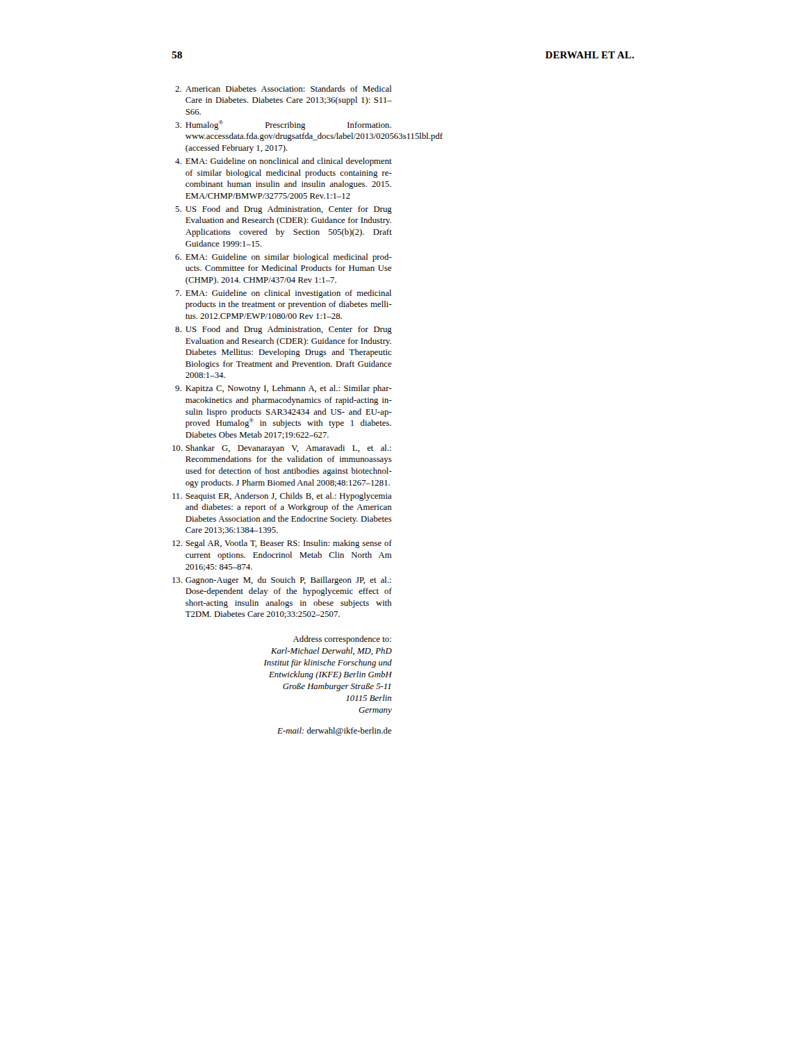58 DERWAHL ET AL.
2. American Diabetes Association: Standards of Medical Care in Diabetes. Diabetes Care 2013;36(suppl 1): S11–S66.
3. Humalog® Prescribing Information. www.accessdata.fda.gov/drugsatfda_docs/label/2013/020563s115lbl.pdf (accessed February 1, 2017).
4. EMA: Guideline on nonclinical and clinical development of similar biological medicinal products containing recombinant human insulin and insulin analogues. 2015. EMA/CHMP/BMWP/32775/2005 Rev.1:1–12
5. US Food and Drug Administration, Center for Drug Evaluation and Research (CDER): Guidance for Industry. Applications covered by Section 505(b)(2). Draft Guidance 1999:1–15.
6. EMA: Guideline on similar biological medicinal products. Committee for Medicinal Products for Human Use (CHMP). 2014. CHMP/437/04 Rev 1:1–7.
7. EMA: Guideline on clinical investigation of medicinal products in the treatment or prevention of diabetes mellitus. 2012.CPMP/EWP/1080/00 Rev 1:1–28.
8. US Food and Drug Administration, Center for Drug Evaluation and Research (CDER): Guidance for Industry. Diabetes Mellitus: Developing Drugs and Therapeutic Biologics for Treatment and Prevention. Draft Guidance 2008:1–34.
9. Kapitza C, Nowotny I, Lehmann A, et al.: Similar pharmacokinetics and pharmacodynamics of rapid-acting insulin lispro products SAR342434 and US- and EU-approved Humalog® in subjects with type 1 diabetes. Diabetes Obes Metab 2017;19:622–627.
10. Shankar G, Devanarayan V, Amaravadi L, et al.: Recommendations for the validation of immunoassays used for detection of host antibodies against biotechnology products. J Pharm Biomed Anal 2008;48:1267–1281.
11. Seaquist ER, Anderson J, Childs B, et al.: Hypoglycemia and diabetes: a report of a Workgroup of the American Diabetes Association and the Endocrine Society. Diabetes Care 2013;36:1384–1395.
12. Segal AR, Vootla T, Beaser RS: Insulin: making sense of current options. Endocrinol Metab Clin North Am 2016;45: 845–874.
13. Gagnon-Auger M, du Souich P, Baillargeon JP, et al.: Dose-dependent delay of the hypoglycemic effect of short-acting insulin analogs in obese subjects with T2DM. Diabetes Care 2010;33:2502–2507.
Address correspondence to:
Karl-Michael Derwahl, MD, PhD
Institut für klinische Forschung und
Entwicklung (IKFE) Berlin GmbH
Große Hamburger Straße 5-11
10115 Berlin
Germany
E-mail: derwahl@ikfe-berlin.de